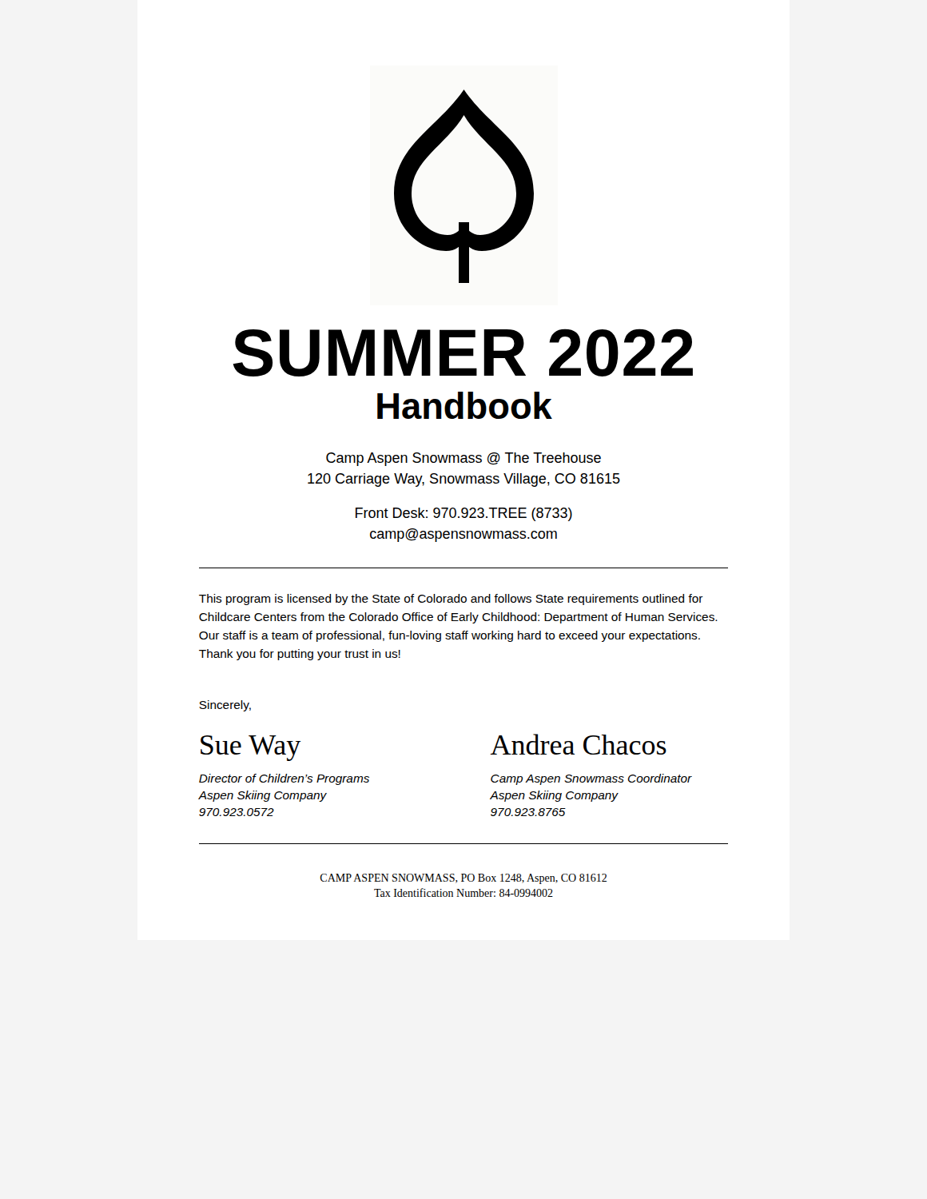SUMMER 2022
Handbook
Camp Aspen Snowmass @ The Treehouse
120 Carriage Way, Snowmass Village, CO 81615
Front Desk: 970.923.TREE (8733)
camp@aspensnowmass.com
This program is licensed by the State of Colorado and follows State requirements outlined for Childcare Centers from the Colorado Office of Early Childhood: Department of Human Services. Our staff is a team of professional, fun-loving staff working hard to exceed your expectations. Thank you for putting your trust in us!
Sincerely,
Sue Way
Director of Children’s Programs
Aspen Skiing Company
970.923.0572
Andrea Chacos
Camp Aspen Snowmass Coordinator
Aspen Skiing Company
970.923.8765
CAMP ASPEN SNOWMASS, PO Box 1248, Aspen, CO 81612
Tax Identification Number: 84-0994002